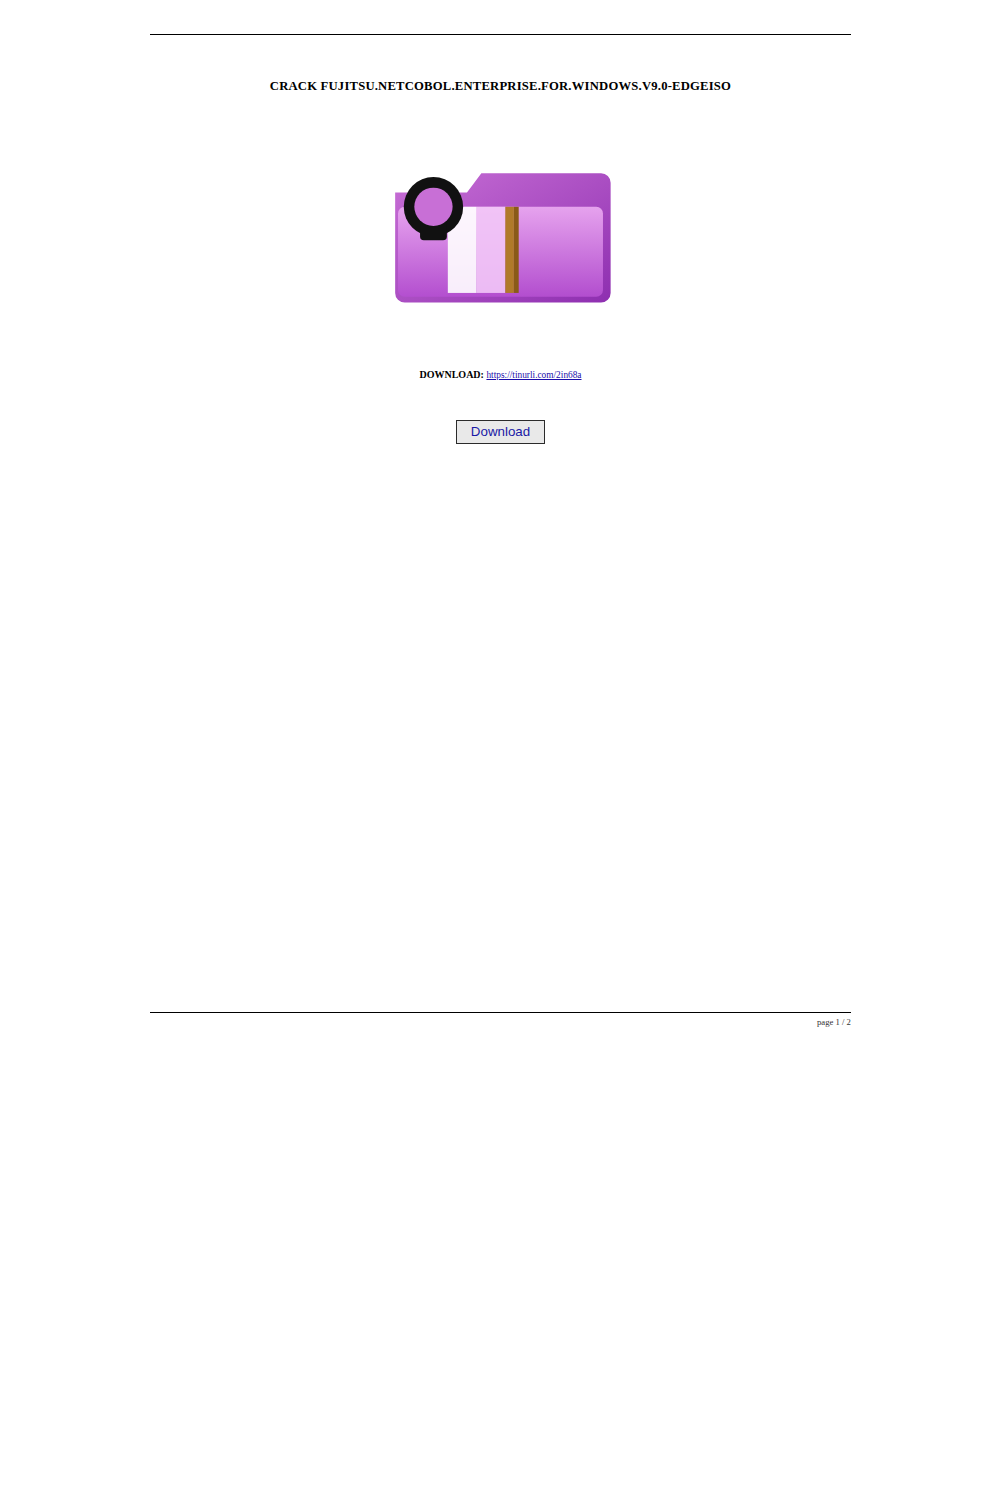CRACK FUJITSU.NETCOBOL.ENTERPRISE.FOR.WINDOWS.V9.0-EDGEISO
DOWNLOAD: https://tinurli.com/2in68a
Download
page 1 / 2